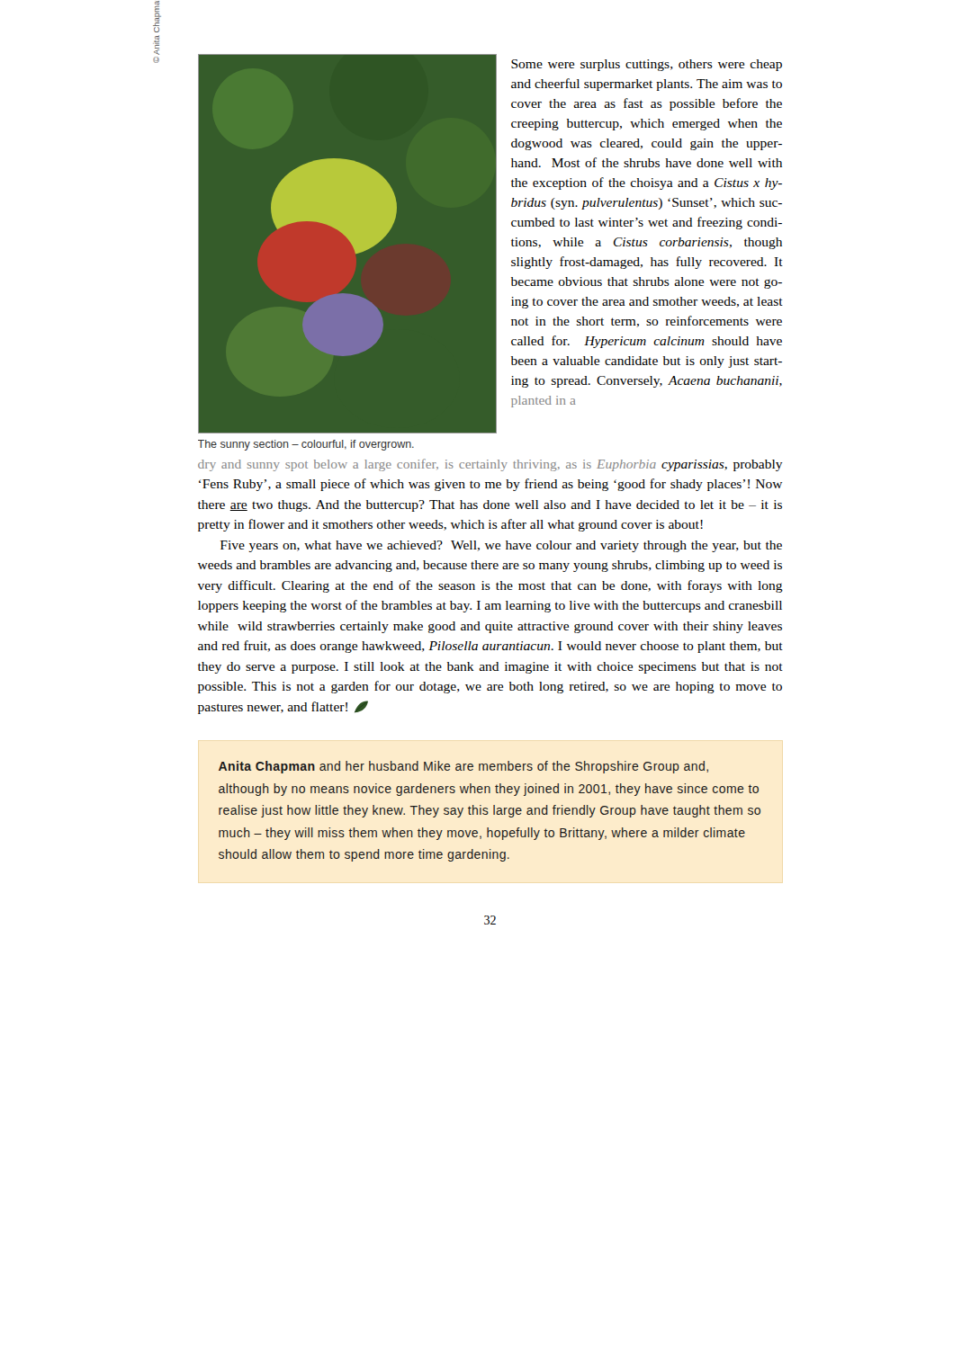© Anita Chapman
The sunny section – colourful, if overgrown.
Some were surplus cuttings, others were cheap and cheerful supermarket plants. The aim was to cover the area as fast as possible before the creeping buttercup, which emerged when the dogwood was cleared, could gain the upperhand. Most of the shrubs have done well with the exception of the choisya and a Cistus x hybridus (syn. pulverulentus) ‘Sunset’, which succumbed to last winter’s wet and freezing conditions, while a Cistus corbariensis, though slightly frost-damaged, has fully recovered. It became obvious that shrubs alone were not going to cover the area and smother weeds, at least not in the short term, so reinforcements were called for. Hypericum calcinum should have been a valuable candidate but is only just starting to spread. Conversely, Acaena buchananii, planted in a
dry and sunny spot below a large conifer, is certainly thriving, as is Euphorbia cyparissias, probably ‘Fens Ruby’, a small piece of which was given to me by friend as being ‘good for shady places’! Now there are two thugs. And the buttercup? That has done well also and I have decided to let it be – it is pretty in flower and it smothers other weeds, which is after all what ground cover is about!
Five years on, what have we achieved? Well, we have colour and variety through the year, but the weeds and brambles are advancing and, because there are so many young shrubs, climbing up to weed is very difficult. Clearing at the end of the season is the most that can be done, with forays with long loppers keeping the worst of the brambles at bay. I am learning to live with the buttercups and cranesbill while wild strawberries certainly make good and quite attractive ground cover with their shiny leaves and red fruit, as does orange hawkweed, Pilosella aurantiacun. I would never choose to plant them, but they do serve a purpose. I still look at the bank and imagine it with choice specimens but that is not possible. This is not a garden for our dotage, we are both long retired, so we are hoping to move to pastures newer, and flatter!
Anita Chapman and her husband Mike are members of the Shropshire Group and, although by no means novice gardeners when they joined in 2001, they have since come to realise just how little they knew. They say this large and friendly Group have taught them so much – they will miss them when they move, hopefully to Brittany, where a milder climate should allow them to spend more time gardening.
32